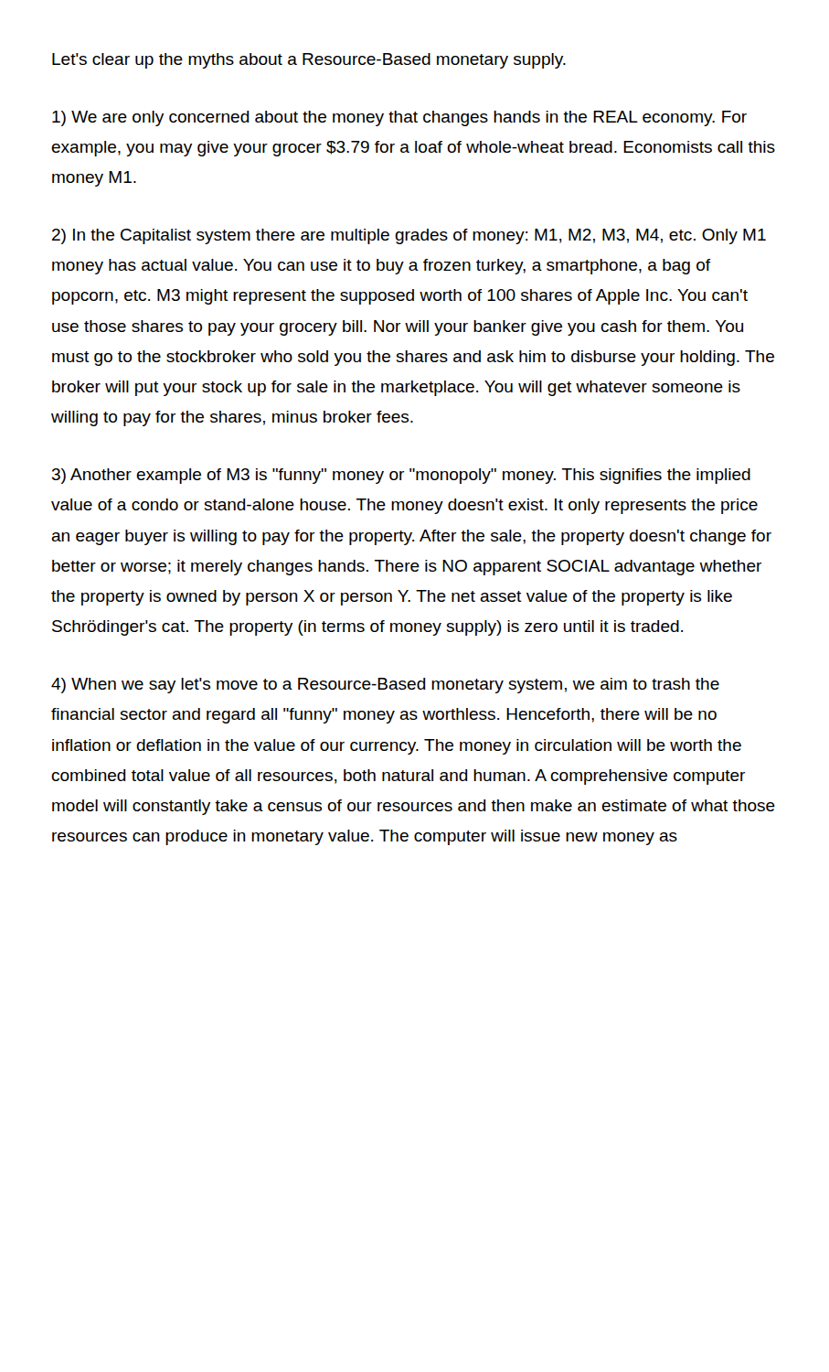Let's clear up the myths about a Resource-Based monetary supply.
1) We are only concerned about the money that changes hands in the REAL economy. For example, you may give your grocer $3.79 for a loaf of whole-wheat bread. Economists call this money M1.
2) In the Capitalist system there are multiple grades of money: M1, M2, M3, M4, etc. Only M1 money has actual value. You can use it to buy a frozen turkey, a smartphone, a bag of popcorn, etc. M3 might represent the supposed worth of 100 shares of Apple Inc. You can't use those shares to pay your grocery bill. Nor will your banker give you cash for them. You must go to the stockbroker who sold you the shares and ask him to disburse your holding. The broker will put your stock up for sale in the marketplace. You will get whatever someone is willing to pay for the shares, minus broker fees.
3) Another example of M3 is "funny" money or "monopoly" money. This signifies the implied value of a condo or stand-alone house. The money doesn't exist. It only represents the price an eager buyer is willing to pay for the property. After the sale, the property doesn't change for better or worse; it merely changes hands. There is NO apparent SOCIAL advantage whether the property is owned by person X or person Y. The net asset value of the property is like Schrödinger's cat. The property (in terms of money supply) is zero until it is traded.
4) When we say let's move to a Resource-Based monetary system, we aim to trash the financial sector and regard all "funny" money as worthless. Henceforth, there will be no inflation or deflation in the value of our currency. The money in circulation will be worth the combined total value of all resources, both natural and human. A comprehensive computer model will constantly take a census of our resources and then make an estimate of what those resources can produce in monetary value. The computer will issue new money as